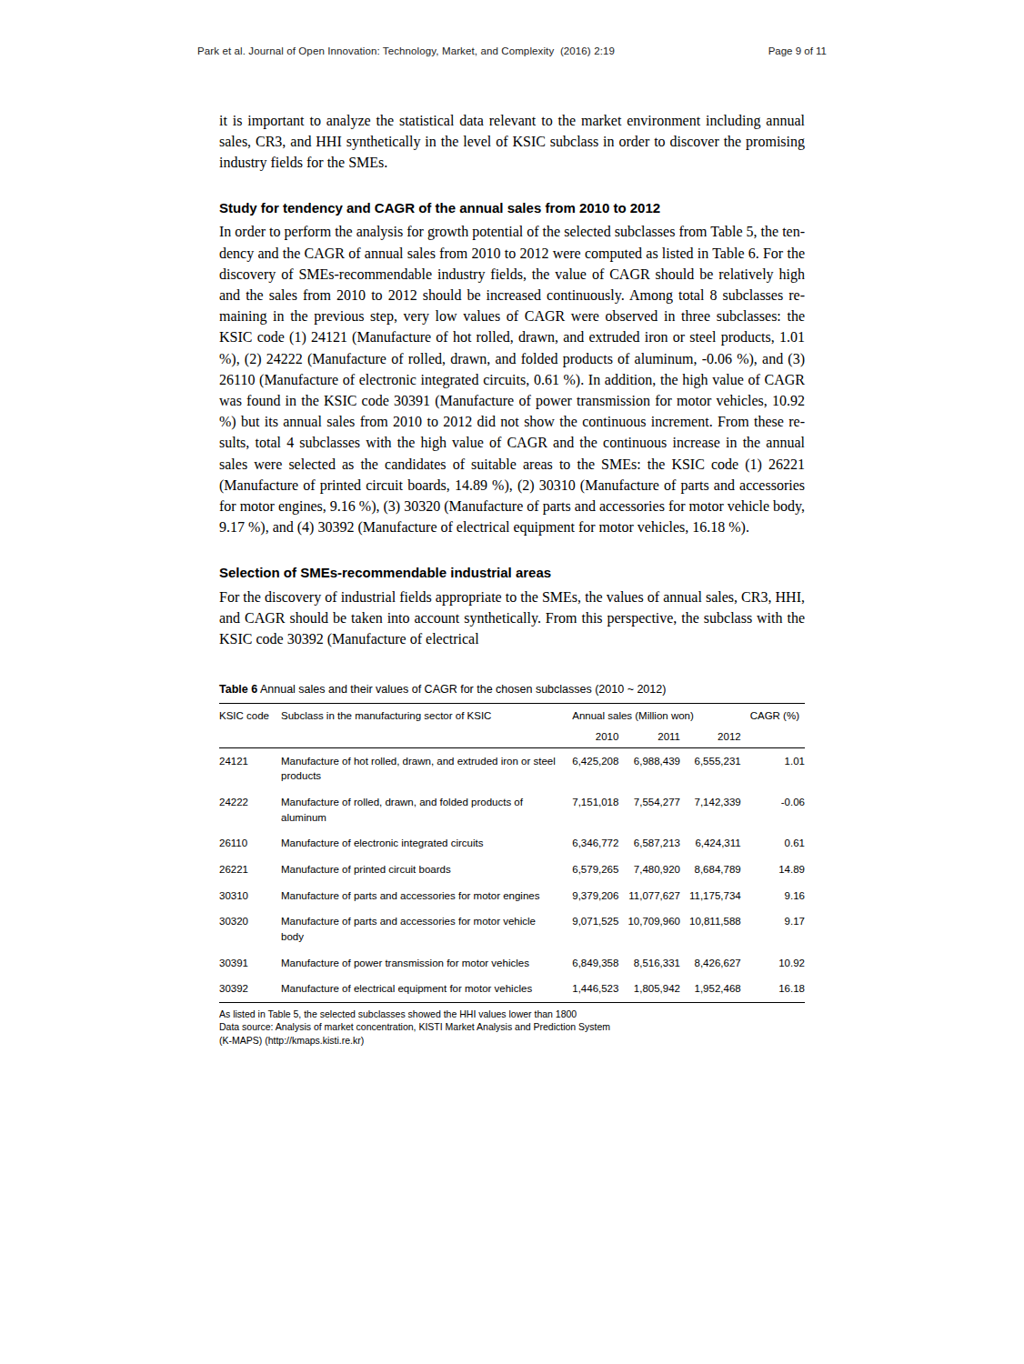Park et al. Journal of Open Innovation: Technology, Market, and Complexity (2016) 2:19
Page 9 of 11
it is important to analyze the statistical data relevant to the market environment including annual sales, CR3, and HHI synthetically in the level of KSIC subclass in order to discover the promising industry fields for the SMEs.
Study for tendency and CAGR of the annual sales from 2010 to 2012
In order to perform the analysis for growth potential of the selected subclasses from Table 5, the tendency and the CAGR of annual sales from 2010 to 2012 were computed as listed in Table 6. For the discovery of SMEs-recommendable industry fields, the value of CAGR should be relatively high and the sales from 2010 to 2012 should be increased continuously. Among total 8 subclasses remaining in the previous step, very low values of CAGR were observed in three subclasses: the KSIC code (1) 24121 (Manufacture of hot rolled, drawn, and extruded iron or steel products, 1.01 %), (2) 24222 (Manufacture of rolled, drawn, and folded products of aluminum, -0.06 %), and (3) 26110 (Manufacture of electronic integrated circuits, 0.61 %). In addition, the high value of CAGR was found in the KSIC code 30391 (Manufacture of power transmission for motor vehicles, 10.92 %) but its annual sales from 2010 to 2012 did not show the continuous increment. From these results, total 4 subclasses with the high value of CAGR and the continuous increase in the annual sales were selected as the candidates of suitable areas to the SMEs: the KSIC code (1) 26221 (Manufacture of printed circuit boards, 14.89 %), (2) 30310 (Manufacture of parts and accessories for motor engines, 9.16 %), (3) 30320 (Manufacture of parts and accessories for motor vehicle body, 9.17 %), and (4) 30392 (Manufacture of electrical equipment for motor vehicles, 16.18 %).
Selection of SMEs-recommendable industrial areas
For the discovery of industrial fields appropriate to the SMEs, the values of annual sales, CR3, HHI, and CAGR should be taken into account synthetically. From this perspective, the subclass with the KSIC code 30392 (Manufacture of electrical
Table 6 Annual sales and their values of CAGR for the chosen subclasses (2010 ~ 2012)
| KSIC code | Subclass in the manufacturing sector of KSIC | Annual sales (Million won) | CAGR (%) |
| --- | --- | --- | --- |
| | | 2010 | 2011 | 2012 | |
| 24121 | Manufacture of hot rolled, drawn, and extruded iron or steel products | 6,425,208 | 6,988,439 | 6,555,231 | 1.01 |
| 24222 | Manufacture of rolled, drawn, and folded products of aluminum | 7,151,018 | 7,554,277 | 7,142,339 | -0.06 |
| 26110 | Manufacture of electronic integrated circuits | 6,346,772 | 6,587,213 | 6,424,311 | 0.61 |
| 26221 | Manufacture of printed circuit boards | 6,579,265 | 7,480,920 | 8,684,789 | 14.89 |
| 30310 | Manufacture of parts and accessories for motor engines | 9,379,206 | 11,077,627 | 11,175,734 | 9.16 |
| 30320 | Manufacture of parts and accessories for motor vehicle body | 9,071,525 | 10,709,960 | 10,811,588 | 9.17 |
| 30391 | Manufacture of power transmission for motor vehicles | 6,849,358 | 8,516,331 | 8,426,627 | 10.92 |
| 30392 | Manufacture of electrical equipment for motor vehicles | 1,446,523 | 1,805,942 | 1,952,468 | 16.18 |
As listed in Table 5, the selected subclasses showed the HHI values lower than 1800
Data source: Analysis of market concentration, KISTI Market Analysis and Prediction System
(K-MAPS) (http://kmaps.kisti.re.kr)